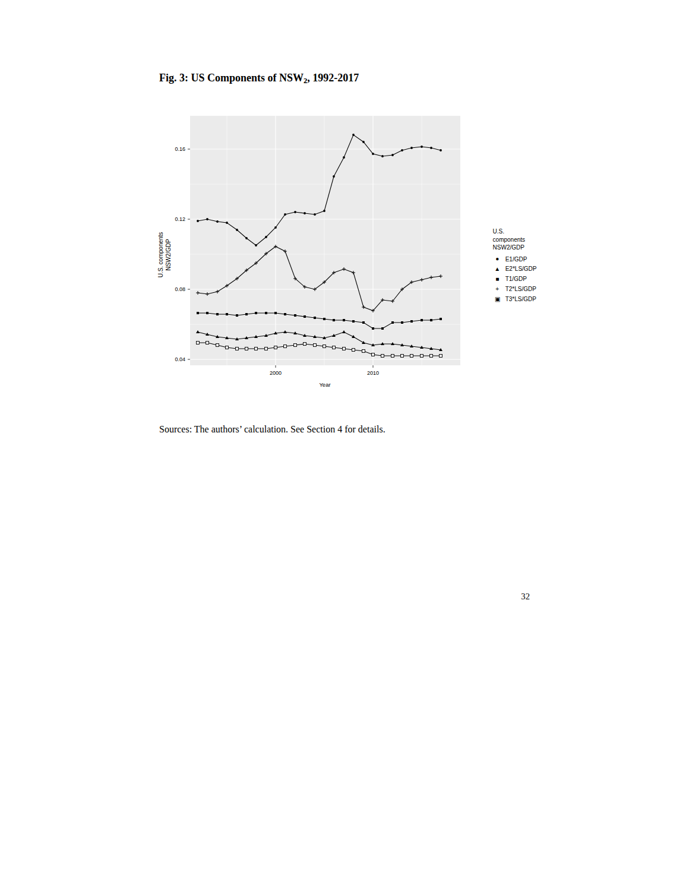Fig. 3: US Components of NSW2, 1992-2017
U.S. components
NSW2/GDP
0.04 0.08 0.12 0.16 2000 2010 Year
U.S. components
NSW2/GDP
●E1/GDP
▲E2*LS/GDP
■T1/GDP
+T2*LS/GDP
▣T3*LS/GDP
Sources: The authors’ calculation. See Section 4 for details.
32